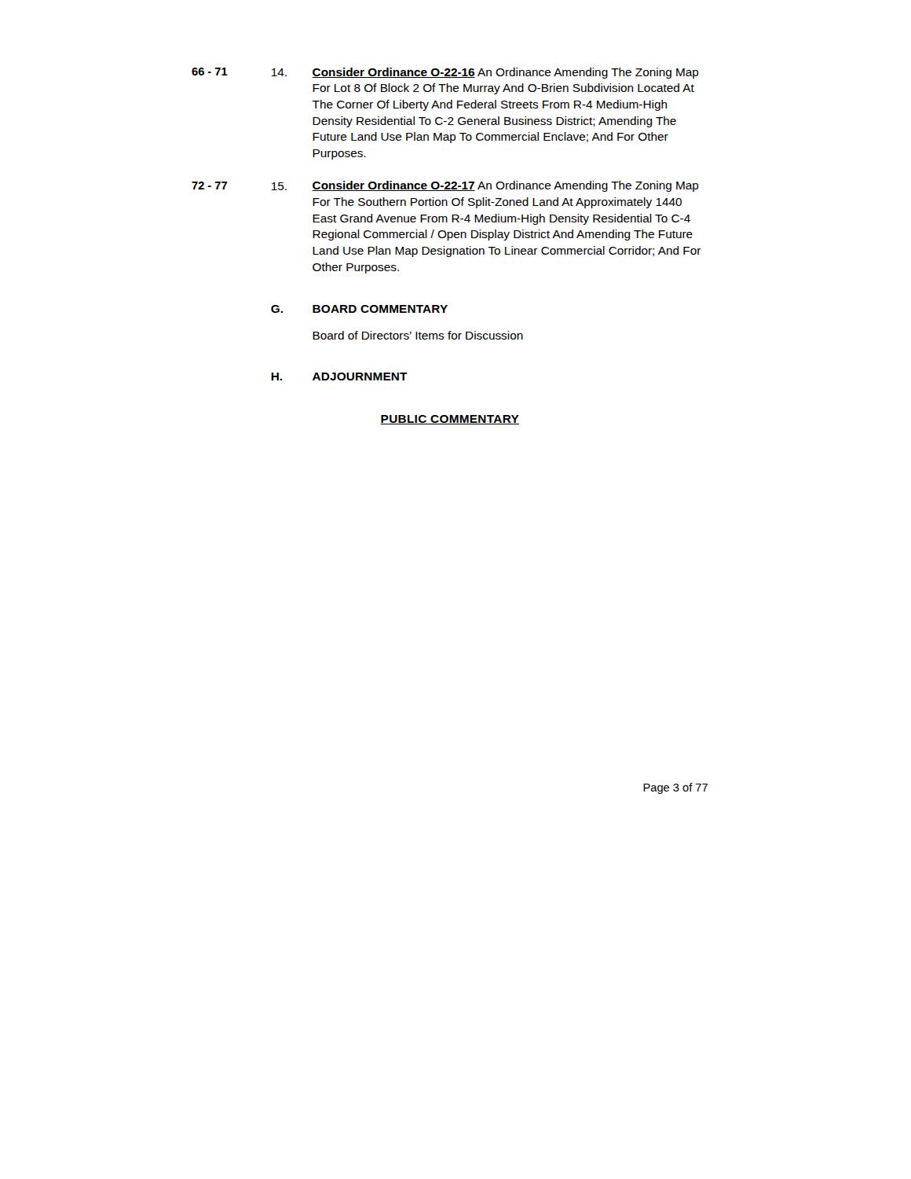66 - 71
14.
Consider Ordinance O-22-16 An Ordinance Amending The Zoning Map For Lot 8 Of Block 2 Of The Murray And O-Brien Subdivision Located At The Corner Of Liberty And Federal Streets From R-4 Medium-High Density Residential To C-2 General Business District; Amending The Future Land Use Plan Map To Commercial Enclave; And For Other Purposes.
72 - 77
15.
Consider Ordinance O-22-17 An Ordinance Amending The Zoning Map For The Southern Portion Of Split-Zoned Land At Approximately 1440 East Grand Avenue From R-4 Medium-High Density Residential To C-4 Regional Commercial / Open Display District And Amending The Future Land Use Plan Map Designation To Linear Commercial Corridor; And For Other Purposes.
G.
BOARD COMMENTARY
Board of Directors’ Items for Discussion
H.
ADJOURNMENT
PUBLIC COMMENTARY
Page 3 of 77